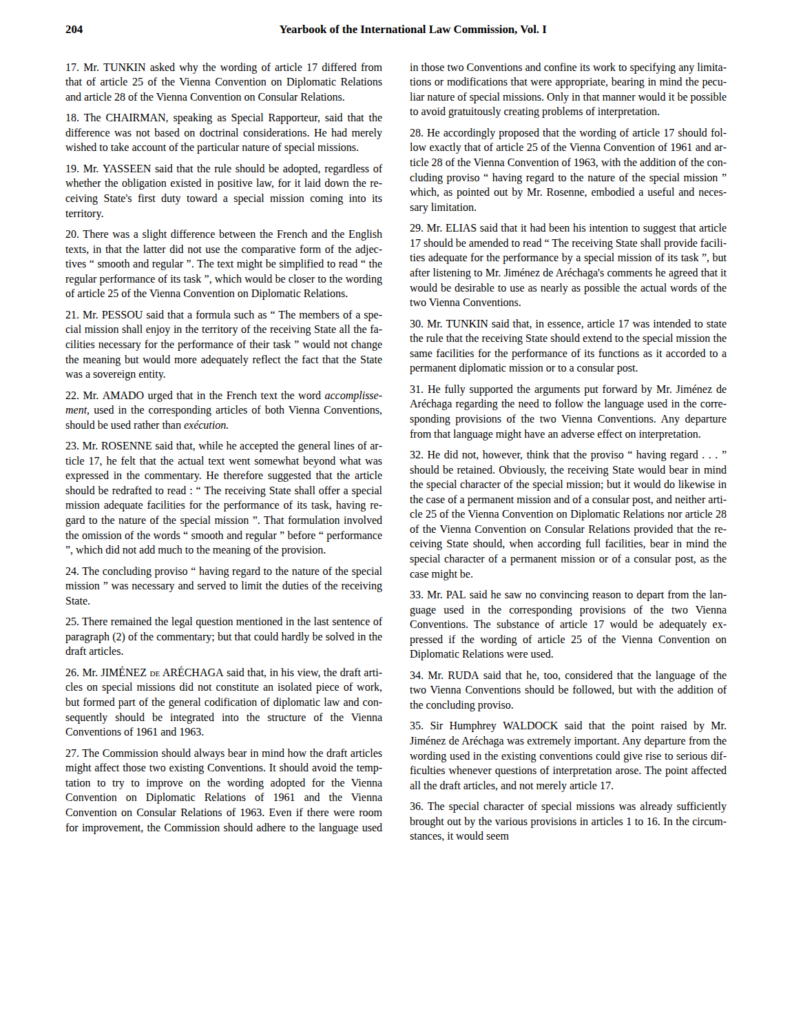204 Yearbook of the International Law Commission, Vol. I
17. Mr. TUNKIN asked why the wording of article 17 differed from that of article 25 of the Vienna Convention on Diplomatic Relations and article 28 of the Vienna Convention on Consular Relations.
18. The CHAIRMAN, speaking as Special Rapporteur, said that the difference was not based on doctrinal considerations. He had merely wished to take account of the particular nature of special missions.
19. Mr. YASSEEN said that the rule should be adopted, regardless of whether the obligation existed in positive law, for it laid down the receiving State's first duty toward a special mission coming into its territory.
20. There was a slight difference between the French and the English texts, in that the latter did not use the comparative form of the adjectives “ smooth and regular ”. The text might be simplified to read “ the regular performance of its task ”, which would be closer to the wording of article 25 of the Vienna Convention on Diplomatic Relations.
21. Mr. PESSOU said that a formula such as “ The members of a special mission shall enjoy in the territory of the receiving State all the facilities necessary for the performance of their task ” would not change the meaning but would more adequately reflect the fact that the State was a sovereign entity.
22. Mr. AMADO urged that in the French text the word accomplissement, used in the corresponding articles of both Vienna Conventions, should be used rather than exécution.
23. Mr. ROSENNE said that, while he accepted the general lines of article 17, he felt that the actual text went somewhat beyond what was expressed in the commentary. He therefore suggested that the article should be redrafted to read : “ The receiving State shall offer a special mission adequate facilities for the performance of its task, having regard to the nature of the special mission ”. That formulation involved the omission of the words “ smooth and regular ” before “ performance ”, which did not add much to the meaning of the provision.
24. The concluding proviso “ having regard to the nature of the special mission ” was necessary and served to limit the duties of the receiving State.
25. There remained the legal question mentioned in the last sentence of paragraph (2) of the commentary; but that could hardly be solved in the draft articles.
26. Mr. JIMÉNEZ de ARÉCHAGA said that, in his view, the draft articles on special missions did not constitute an isolated piece of work, but formed part of the general codification of diplomatic law and consequently should be integrated into the structure of the Vienna Conventions of 1961 and 1963.
27. The Commission should always bear in mind how the draft articles might affect those two existing Conventions. It should avoid the temptation to try to improve on the wording adopted for the Vienna Convention on Diplomatic Relations of 1961 and the Vienna Convention on Consular Relations of 1963. Even if there were room for improvement, the Commission should adhere to the language used in those two Conventions and confine its work to specifying any limitations or modifications that were appropriate, bearing in mind the peculiar nature of special missions. Only in that manner would it be possible to avoid gratuitously creating problems of interpretation.
28. He accordingly proposed that the wording of article 17 should follow exactly that of article 25 of the Vienna Convention of 1961 and article 28 of the Vienna Convention of 1963, with the addition of the concluding proviso “ having regard to the nature of the special mission ” which, as pointed out by Mr. Rosenne, embodied a useful and necessary limitation.
29. Mr. ELIAS said that it had been his intention to suggest that article 17 should be amended to read “ The receiving State shall provide facilities adequate for the performance by a special mission of its task ”, but after listening to Mr. Jiménez de Aréchaga's comments he agreed that it would be desirable to use as nearly as possible the actual words of the two Vienna Conventions.
30. Mr. TUNKIN said that, in essence, article 17 was intended to state the rule that the receiving State should extend to the special mission the same facilities for the performance of its functions as it accorded to a permanent diplomatic mission or to a consular post.
31. He fully supported the arguments put forward by Mr. Jiménez de Aréchaga regarding the need to follow the language used in the corresponding provisions of the two Vienna Conventions. Any departure from that language might have an adverse effect on interpretation.
32. He did not, however, think that the proviso “ having regard . . . ” should be retained. Obviously, the receiving State would bear in mind the special character of the special mission; but it would do likewise in the case of a permanent mission and of a consular post, and neither article 25 of the Vienna Convention on Diplomatic Relations nor article 28 of the Vienna Convention on Consular Relations provided that the receiving State should, when according full facilities, bear in mind the special character of a permanent mission or of a consular post, as the case might be.
33. Mr. PAL said he saw no convincing reason to depart from the language used in the corresponding provisions of the two Vienna Conventions. The substance of article 17 would be adequately expressed if the wording of article 25 of the Vienna Convention on Diplomatic Relations were used.
34. Mr. RUDA said that he, too, considered that the language of the two Vienna Conventions should be followed, but with the addition of the concluding proviso.
35. Sir Humphrey WALDOCK said that the point raised by Mr. Jiménez de Aréchaga was extremely important. Any departure from the wording used in the existing conventions could give rise to serious difficulties whenever questions of interpretation arose. The point affected all the draft articles, and not merely article 17.
36. The special character of special missions was already sufficiently brought out by the various provisions in articles 1 to 16. In the circumstances, it would seem